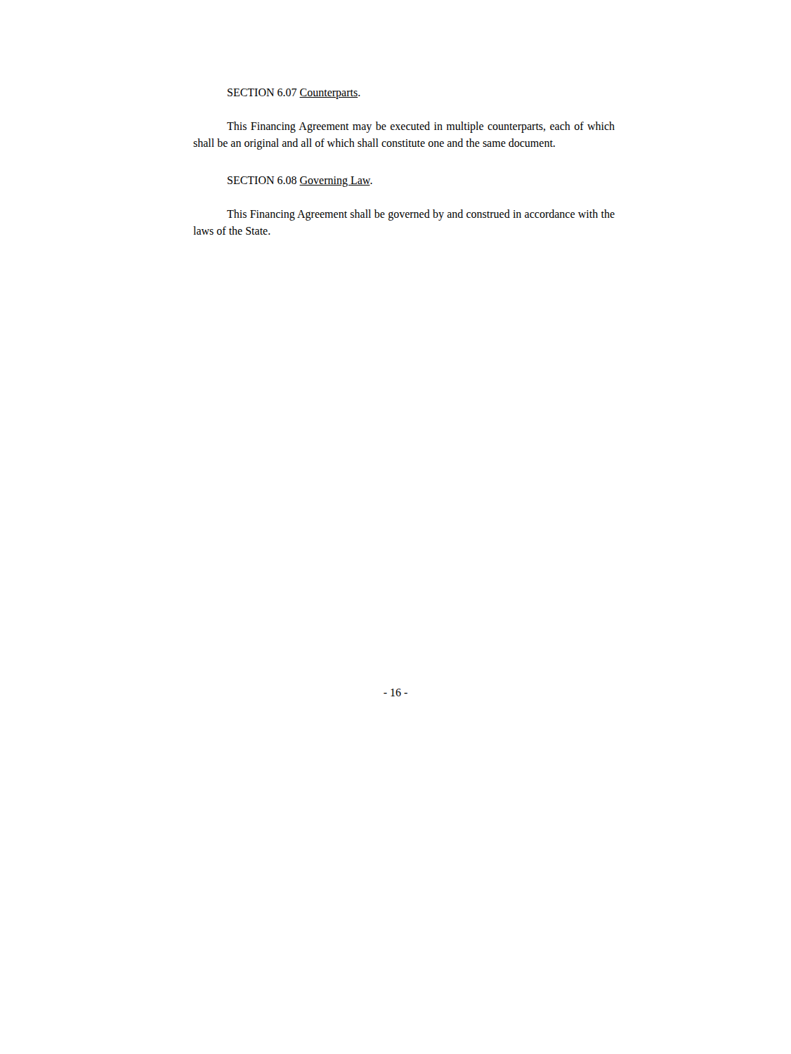SECTION 6.07 Counterparts.
This Financing Agreement may be executed in multiple counterparts, each of which shall be an original and all of which shall constitute one and the same document.
SECTION 6.08 Governing Law.
This Financing Agreement shall be governed by and construed in accordance with the laws of the State.
- 16 -